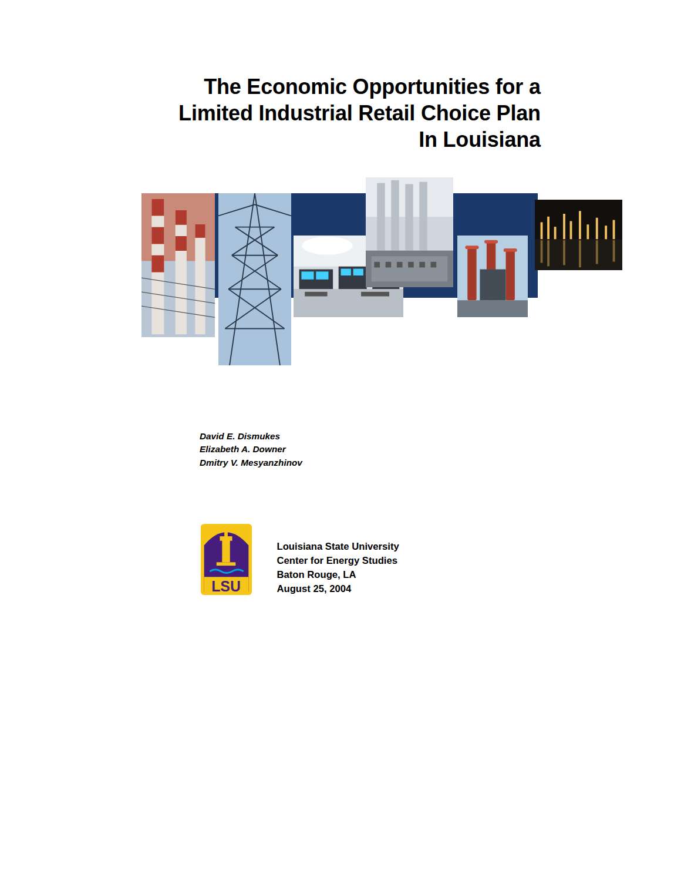The Economic Opportunities for a
Limited Industrial Retail Choice Plan
In Louisiana
David E. Dismukes
Elizabeth A. Downer
Dmitry V. Mesyanzhinov
Louisiana State University
Center for Energy Studies
Baton Rouge, LA
August 25, 2004